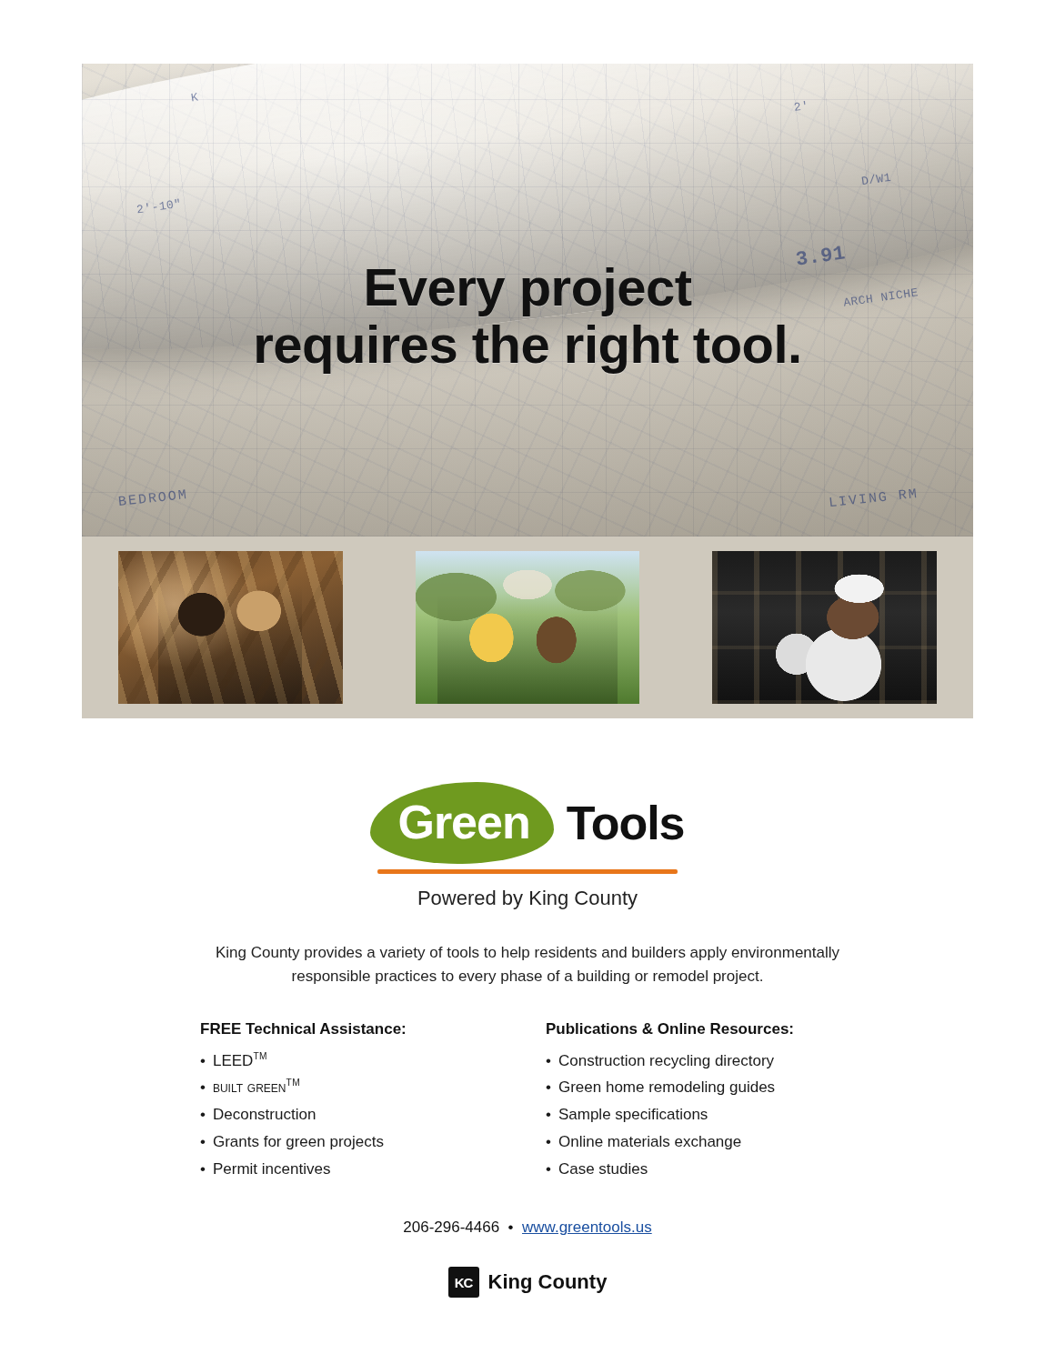K 2' D/W1 3.91 ARCH NICHE 2'-10" BEDROOM LIVING RM
Every project
requires the right tool.
Framing crew
Outdoor build
Plan review
Green Tools
Powered by King County
King County provides a variety of tools to help residents and builders apply environmentally responsible practices to every phase of a building or remodel project.
FREE Technical Assistance:
LEEDTM
Built GreenTM
Deconstruction
Grants for green projects
Permit incentives
Publications & Online Resources:
Construction recycling directory
Green home remodeling guides
Sample specifications
Online materials exchange
Case studies
206-296-4466 • www.greentools.us
KC King County